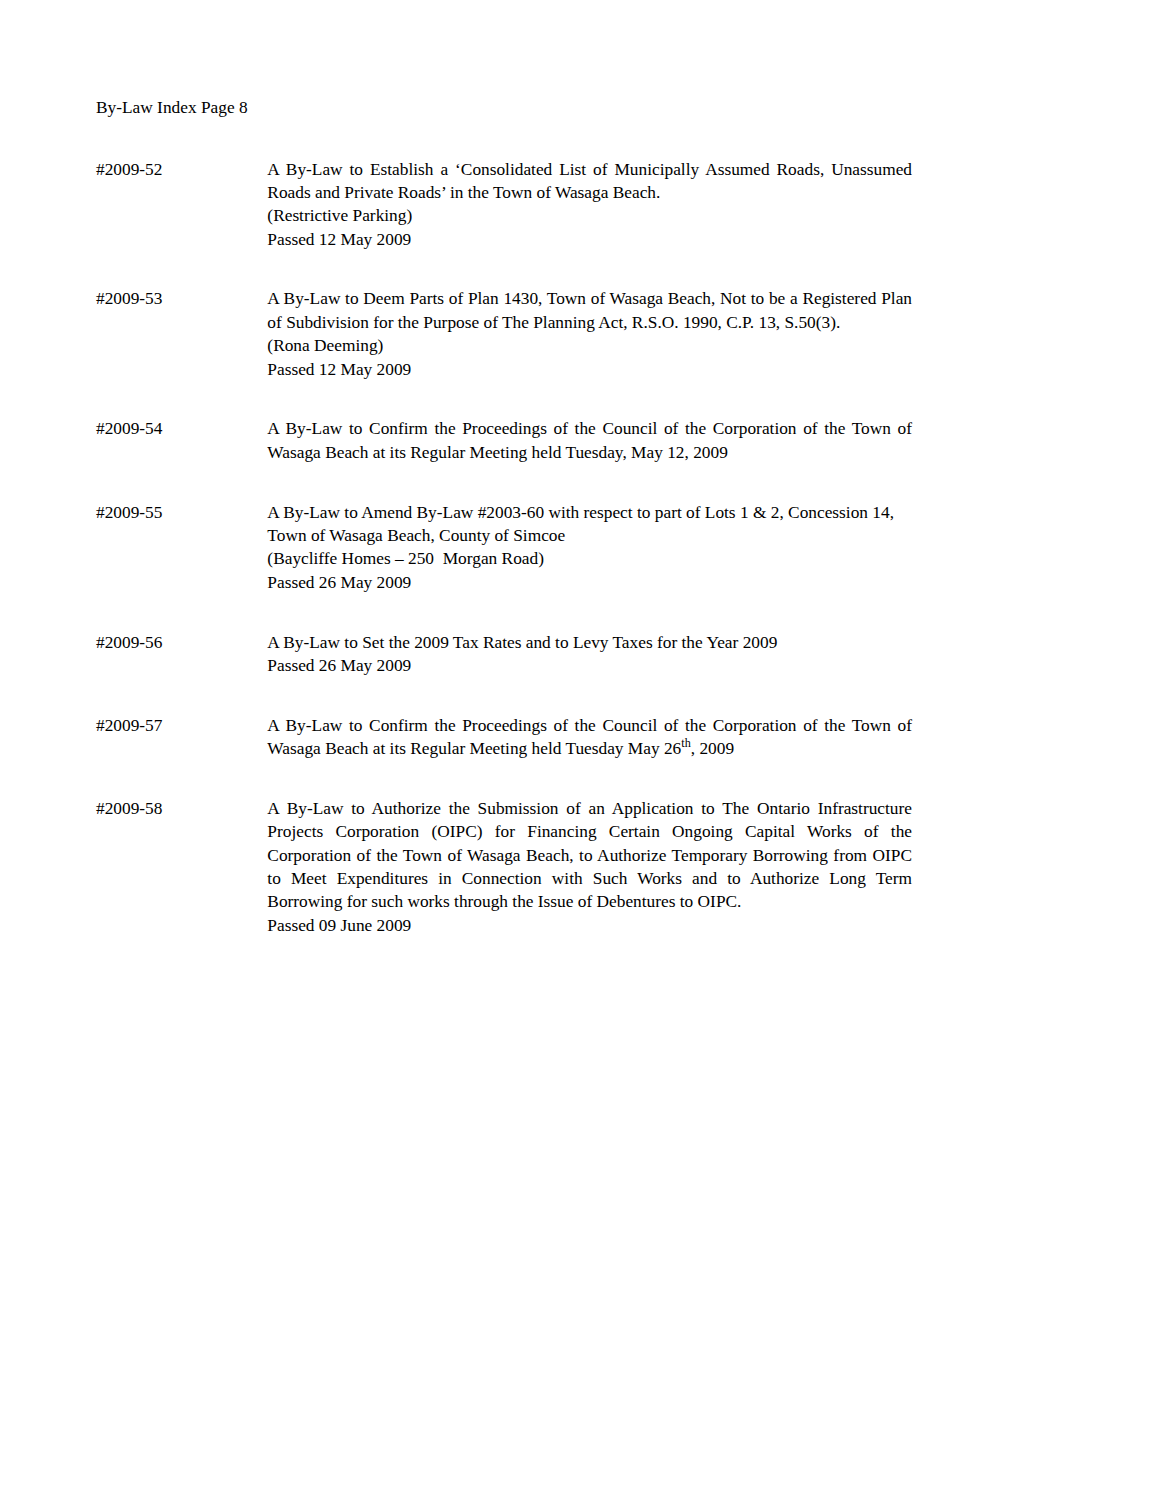By-Law Index Page 8
| #2009-52 | A By-Law to Establish a ‘Consolidated List of Municipally Assumed Roads, Unassumed Roads and Private Roads’ in the Town of Wasaga Beach. (Restrictive Parking) Passed 12 May 2009 |
| #2009-53 | A By-Law to Deem Parts of Plan 1430, Town of Wasaga Beach, Not to be a Registered Plan of Subdivision for the Purpose of The Planning Act, R.S.O. 1990, C.P. 13, S.50(3). (Rona Deeming) Passed 12 May 2009 |
| #2009-54 | A By-Law to Confirm the Proceedings of the Council of the Corporation of the Town of Wasaga Beach at its Regular Meeting held Tuesday, May 12, 2009 |
| #2009-55 | A By-Law to Amend By-Law #2003-60 with respect to part of Lots 1 & 2, Concession 14, Town of Wasaga Beach, County of Simcoe (Baycliffe Homes – 250 Morgan Road) Passed 26 May 2009 |
| #2009-56 | A By-Law to Set the 2009 Tax Rates and to Levy Taxes for the Year 2009 Passed 26 May 2009 |
| #2009-57 | A By-Law to Confirm the Proceedings of the Council of the Corporation of the Town of Wasaga Beach at its Regular Meeting held Tuesday May 26 th , 2009 |
| #2009-58 | A By-Law to Authorize the Submission of an Application to The Ontario Infrastructure Projects Corporation (OIPC) for Financing Certain Ongoing Capital Works of the Corporation of the Town of Wasaga Beach, to Authorize Temporary Borrowing from OIPC to Meet Expenditures in Connection with Such Works and to Authorize Long Term Borrowing for such works through the Issue of Debentures to OIPC. Passed 09 June 2009 |